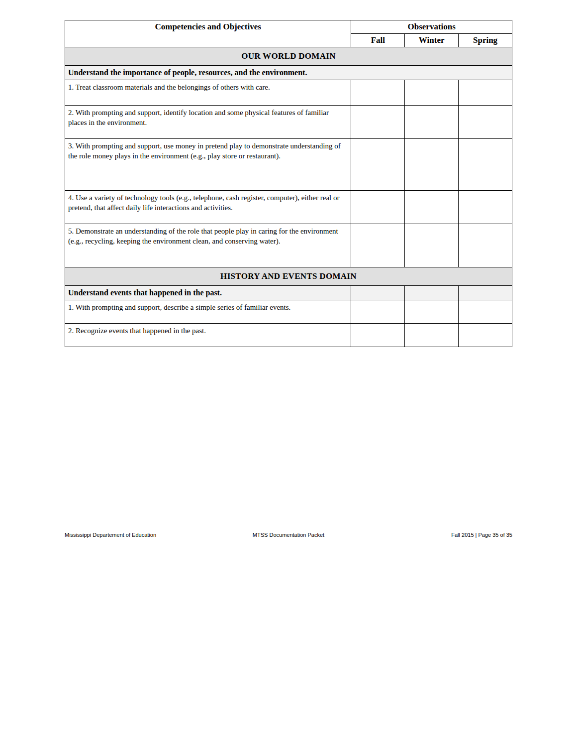| Competencies and Objectives | Observations |
| --- | --- |
| Fall | Winter | Spring |
| OUR WORLD DOMAIN |
| Understand the importance of people, resources, and the environment. |
| 1. Treat classroom materials and the belongings of others with care. | | | |
| 2. With prompting and support, identify location and some physical features of familiar places in the environment. | | | |
| 3. With prompting and support, use money in pretend play to demonstrate understanding of the role money plays in the environment (e.g., play store or restaurant). | | | |
| 4. Use a variety of technology tools (e.g., telephone, cash register, computer), either real or pretend, that affect daily life interactions and activities. | | | |
| 5. Demonstrate an understanding of the role that people play in caring for the environment (e.g., recycling, keeping the environment clean, and conserving water). | | | |
| HISTORY AND EVENTS DOMAIN |
| Understand events that happened in the past. | | | |
| 1. With prompting and support, describe a simple series of familiar events. | | | |
| 2. Recognize events that happened in the past. | | | |
Mississippi Departement of Education
MTSS Documentation Packet
Fall 2015 | Page 35 of 35